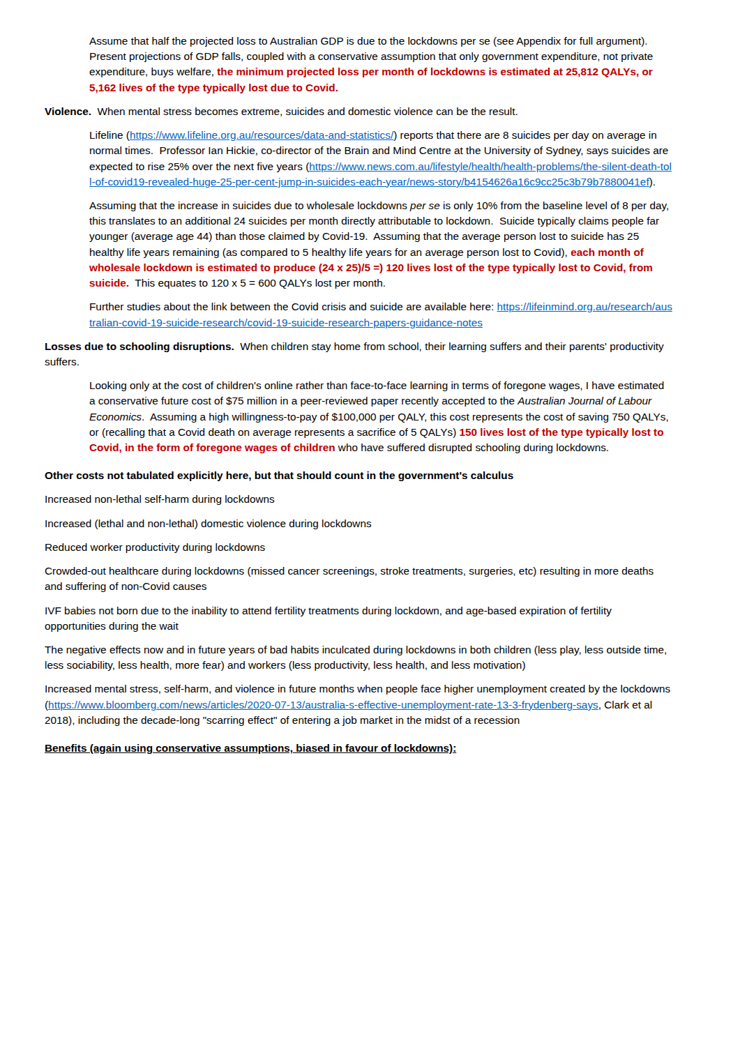Assume that half the projected loss to Australian GDP is due to the lockdowns per se (see Appendix for full argument). Present projections of GDP falls, coupled with a conservative assumption that only government expenditure, not private expenditure, buys welfare, the minimum projected loss per month of lockdowns is estimated at 25,812 QALYs, or 5,162 lives of the type typically lost due to Covid.
Violence. When mental stress becomes extreme, suicides and domestic violence can be the result.
Lifeline (https://www.lifeline.org.au/resources/data-and-statistics/) reports that there are 8 suicides per day on average in normal times. Professor Ian Hickie, co-director of the Brain and Mind Centre at the University of Sydney, says suicides are expected to rise 25% over the next five years (https://www.news.com.au/lifestyle/health/health-problems/the-silent-death-toll-of-covid19-revealed-huge-25-per-cent-jump-in-suicides-each-year/news-story/b4154626a16c9cc25c3b79b7880041ef).
Assuming that the increase in suicides due to wholesale lockdowns per se is only 10% from the baseline level of 8 per day, this translates to an additional 24 suicides per month directly attributable to lockdown. Suicide typically claims people far younger (average age 44) than those claimed by Covid-19. Assuming that the average person lost to suicide has 25 healthy life years remaining (as compared to 5 healthy life years for an average person lost to Covid), each month of wholesale lockdown is estimated to produce (24 x 25)/5 =) 120 lives lost of the type typically lost to Covid, from suicide. This equates to 120 x 5 = 600 QALYs lost per month.
Further studies about the link between the Covid crisis and suicide are available here: https://lifeinmind.org.au/research/australian-covid-19-suicide-research/covid-19-suicide-research-papers-guidance-notes
Losses due to schooling disruptions. When children stay home from school, their learning suffers and their parents' productivity suffers.
Looking only at the cost of children's online rather than face-to-face learning in terms of foregone wages, I have estimated a conservative future cost of $75 million in a peer-reviewed paper recently accepted to the Australian Journal of Labour Economics. Assuming a high willingness-to-pay of $100,000 per QALY, this cost represents the cost of saving 750 QALYs, or (recalling that a Covid death on average represents a sacrifice of 5 QALYs) 150 lives lost of the type typically lost to Covid, in the form of foregone wages of children who have suffered disrupted schooling during lockdowns.
Other costs not tabulated explicitly here, but that should count in the government's calculus
Increased non-lethal self-harm during lockdowns
Increased (lethal and non-lethal) domestic violence during lockdowns
Reduced worker productivity during lockdowns
Crowded-out healthcare during lockdowns (missed cancer screenings, stroke treatments, surgeries, etc) resulting in more deaths and suffering of non-Covid causes
IVF babies not born due to the inability to attend fertility treatments during lockdown, and age-based expiration of fertility opportunities during the wait
The negative effects now and in future years of bad habits inculcated during lockdowns in both children (less play, less outside time, less sociability, less health, more fear) and workers (less productivity, less health, and less motivation)
Increased mental stress, self-harm, and violence in future months when people face higher unemployment created by the lockdowns (https://www.bloomberg.com/news/articles/2020-07-13/australia-s-effective-unemployment-rate-13-3-frydenberg-says, Clark et al 2018), including the decade-long "scarring effect" of entering a job market in the midst of a recession
Benefits (again using conservative assumptions, biased in favour of lockdowns):